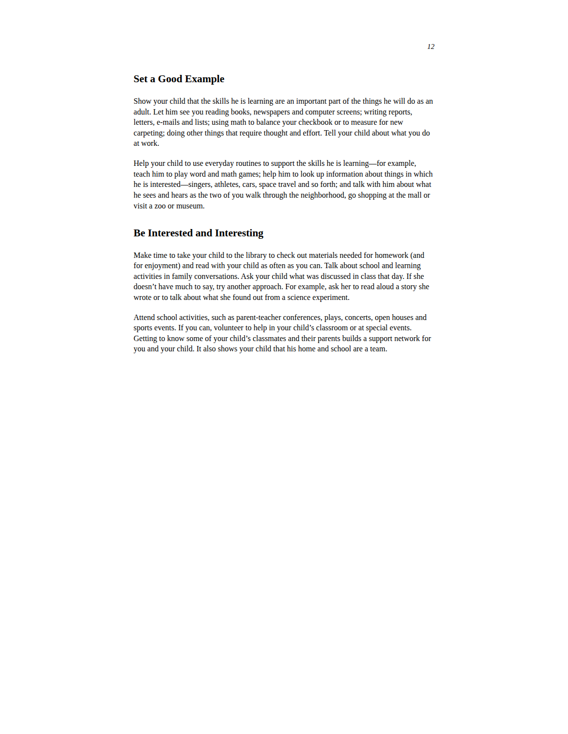12
Set a Good Example
Show your child that the skills he is learning are an important part of the things he will do as an adult. Let him see you reading books, newspapers and computer screens; writing reports, letters, e-mails and lists; using math to balance your checkbook or to measure for new carpeting; doing other things that require thought and effort. Tell your child about what you do at work.
Help your child to use everyday routines to support the skills he is learning—for example, teach him to play word and math games; help him to look up information about things in which he is interested—singers, athletes, cars, space travel and so forth; and talk with him about what he sees and hears as the two of you walk through the neighborhood, go shopping at the mall or visit a zoo or museum.
Be Interested and Interesting
Make time to take your child to the library to check out materials needed for homework (and for enjoyment) and read with your child as often as you can. Talk about school and learning activities in family conversations. Ask your child what was discussed in class that day. If she doesn’t have much to say, try another approach. For example, ask her to read aloud a story she wrote or to talk about what she found out from a science experiment.
Attend school activities, such as parent-teacher conferences, plays, concerts, open houses and sports events. If you can, volunteer to help in your child’s classroom or at special events. Getting to know some of your child’s classmates and their parents builds a support network for you and your child. It also shows your child that his home and school are a team.